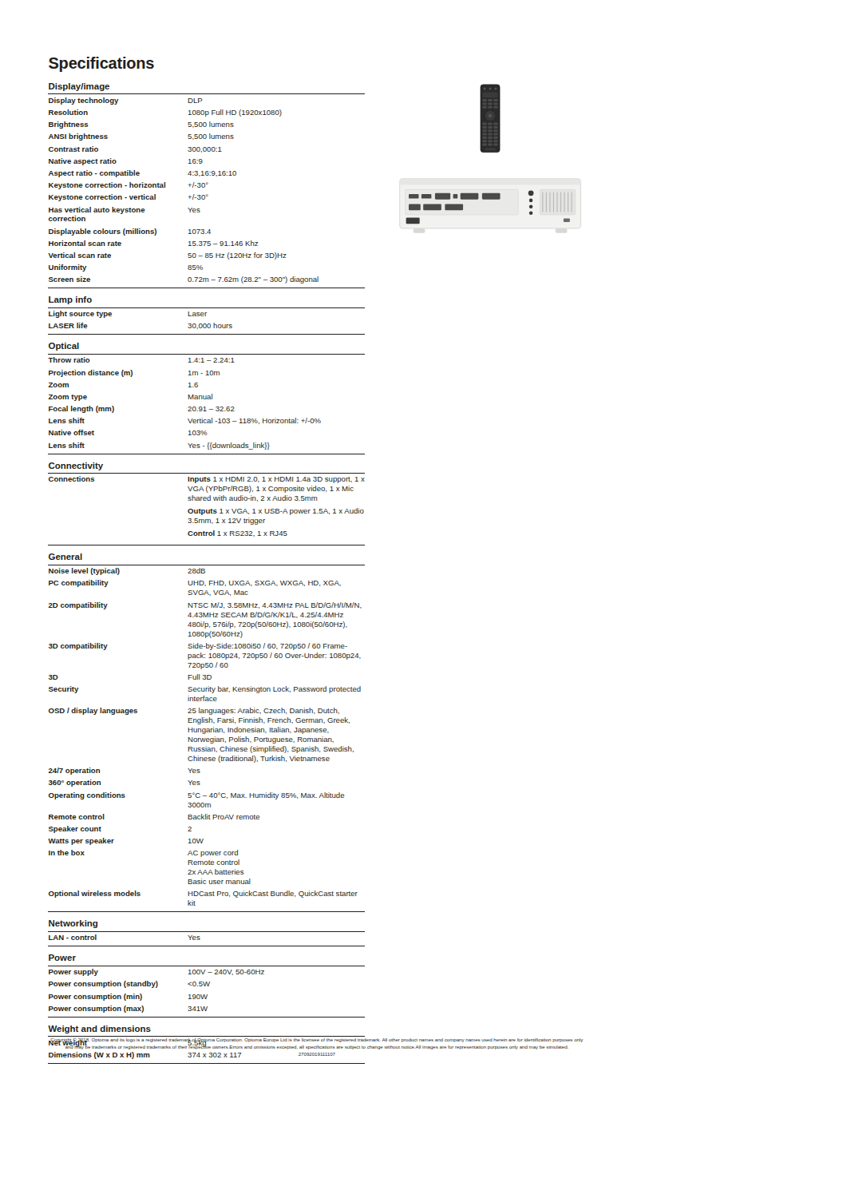Specifications
| Display/image |
| Display technology | DLP |
| Resolution | 1080p Full HD (1920x1080) |
| Brightness | 5,500 lumens |
| ANSI brightness | 5,500 lumens |
| Contrast ratio | 300,000:1 |
| Native aspect ratio | 16:9 |
| Aspect ratio - compatible | 4:3,16:9,16:10 |
| Keystone correction - horizontal | +/-30° |
| Keystone correction - vertical | +/-30° |
| Has vertical auto keystone correction | Yes |
| Displayable colours (millions) | 1073.4 |
| Horizontal scan rate | 15.375 – 91.146 Khz |
| Vertical scan rate | 50 – 85 Hz (120Hz for 3D)Hz |
| Uniformity | 85% |
| Screen size | 0.72m – 7.62m (28.2" – 300") diagonal |
| Lamp info |
| Light source type | Laser |
| LASER life | 30,000 hours |
| Optical |
| Throw ratio | 1.4:1 – 2.24:1 |
| Projection distance (m) | 1m - 10m |
| Zoom | 1.6 |
| Zoom type | Manual |
| Focal length (mm) | 20.91 – 32.62 |
| Lens shift | Vertical -103 – 118%, Horizontal: +/-0% |
| Native offset | 103% |
| Lens shift | Yes - {{downloads_link}} |
| Connectivity |
| Connections | Inputs 1 x HDMI 2.0, 1 x HDMI 1.4a 3D support, 1 x VGA (YPbPr/RGB), 1 x Composite video, 1 x Mic shared with audio-in, 2 x Audio 3.5mm Outputs 1 x VGA, 1 x USB-A power 1.5A, 1 x Audio 3.5mm, 1 x 12V trigger Control 1 x RS232, 1 x RJ45 |
| General |
| Noise level (typical) | 28dB |
| PC compatibility | UHD, FHD, UXGA, SXGA, WXGA, HD, XGA, SVGA, VGA, Mac |
| 2D compatibility | NTSC M/J, 3.58MHz, 4.43MHz PAL B/D/G/H/I/M/N, 4.43MHz SECAM B/D/G/K/K1/L, 4.25/4.4MHz 480i/p, 576i/p, 720p(50/60Hz), 1080i(50/60Hz), 1080p(50/60Hz) |
| 3D compatibility | Side-by-Side:1080i50 / 60, 720p50 / 60 Frame-pack: 1080p24, 720p50 / 60 Over-Under: 1080p24, 720p50 / 60 |
| 3D | Full 3D |
| Security | Security bar, Kensington Lock, Password protected interface |
| OSD / display languages | 25 languages: Arabic, Czech, Danish, Dutch, English, Farsi, Finnish, French, German, Greek, Hungarian, Indonesian, Italian, Japanese, Norwegian, Polish, Portuguese, Romanian, Russian, Chinese (simplified), Spanish, Swedish, Chinese (traditional), Turkish, Vietnamese |
| 24/7 operation | Yes |
| 360° operation | Yes |
| Operating conditions | 5°C – 40°C, Max. Humidity 85%, Max. Altitude 3000m |
| Remote control | Backlit ProAV remote |
| Speaker count | 2 |
| Watts per speaker | 10W |
| In the box | AC power cord Remote control 2x AAA batteries Basic user manual |
| Optional wireless models | HDCast Pro, QuickCast Bundle, QuickCast starter kit |
| Networking |
| LAN - control | Yes |
| Power |
| Power supply | 100V – 240V, 50-60Hz |
| Power consumption (standby) | <0.5W |
| Power consumption (min) | 190W |
| Power consumption (max) | 341W |
| Weight and dimensions |
| Net weight | 5.5kg |
| Dimensions (W x D x H) mm | 374 x 302 x 117 |
Copyright © 2018, Optoma and its logo is a registered trademark of Optoma Corporation. Optoma Europe Ltd is the licensee of the registered trademark. All other product names and company names used herein are for identification purposes only and may be trademarks or registered trademarks of their respective owners.Errors and omissions excepted, all specifications are subject to change without notice.All images are for representation purposes only and may be simulated. 27092019111107